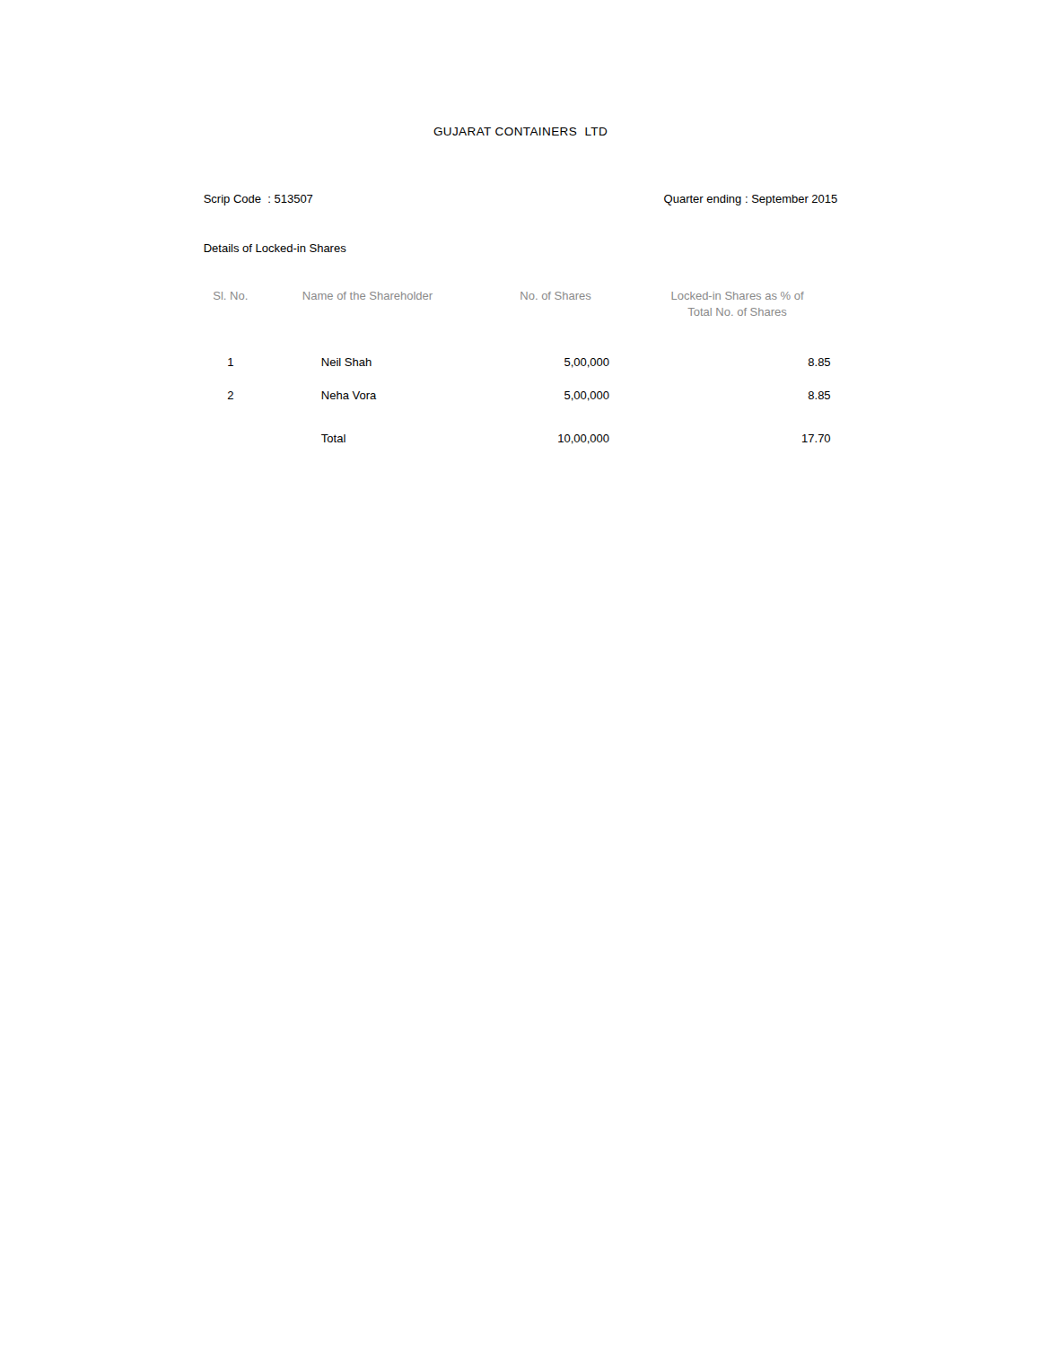GUJARAT CONTAINERS LTD
Scrip Code : 513507
Quarter ending : September 2015
Details of Locked-in Shares
| Sl. No. | Name of the Shareholder | No. of Shares | Locked-in Shares as % of Total No. of Shares |
| --- | --- | --- | --- |
| 1 | Neil Shah | 5,00,000 | 8.85 |
| 2 | Neha Vora | 5,00,000 | 8.85 |
| | Total | 10,00,000 | 17.70 |